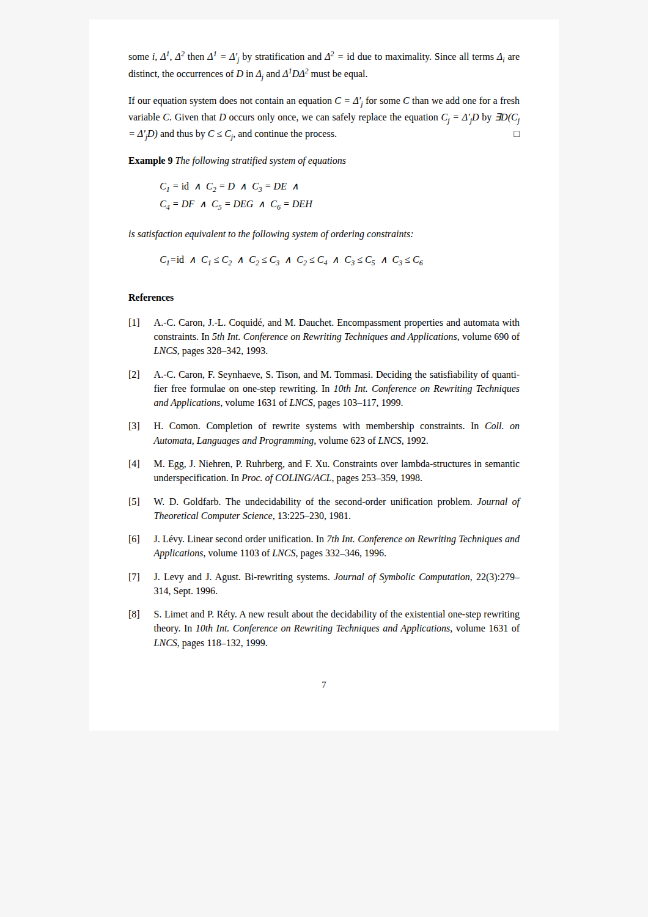some i, Δ1, Δ2 then Δ1 = Δ′j by stratification and Δ2 = id due to maximality. Since all terms Δi are distinct, the occurrences of D in Δj and Δ1DΔ2 must be equal.
If our equation system does not contain an equation C = Δ′j for some C than we add one for a fresh variable C. Given that D occurs only once, we can safely replace the equation Cj = Δ′jD by ∃D(Cj = Δ′jD) and thus by C ≤ Cj, and continue the process. □
Example 9 The following stratified system of equations
C1 = id ∧ C2 = D ∧ C3 = DE ∧
C4 = DF ∧ C5 = DEG ∧ C6 = DEH
is satisfaction equivalent to the following system of ordering constraints:
C1=id ∧ C1 ≤ C2 ∧ C2 ≤ C3 ∧ C2 ≤ C4 ∧ C3 ≤ C5 ∧ C3 ≤ C6
References
[1] A.-C. Caron, J.-L. Coquidé, and M. Dauchet. Encompassment properties and automata with constraints. In 5th Int. Conference on Rewriting Techniques and Applications, volume 690 of LNCS, pages 328–342, 1993.
[2] A.-C. Caron, F. Seynhaeve, S. Tison, and M. Tommasi. Deciding the satisfiability of quantifier free formulae on one-step rewriting. In 10th Int. Conference on Rewriting Techniques and Applications, volume 1631 of LNCS, pages 103–117, 1999.
[3] H. Comon. Completion of rewrite systems with membership constraints. In Coll. on Automata, Languages and Programming, volume 623 of LNCS, 1992.
[4] M. Egg, J. Niehren, P. Ruhrberg, and F. Xu. Constraints over lambda-structures in semantic underspecification. In Proc. of COLING/ACL, pages 253–359, 1998.
[5] W. D. Goldfarb. The undecidability of the second-order unification problem. Journal of Theoretical Computer Science, 13:225–230, 1981.
[6] J. Lévy. Linear second order unification. In 7th Int. Conference on Rewriting Techniques and Applications, volume 1103 of LNCS, pages 332–346, 1996.
[7] J. Levy and J. Agust. Bi-rewriting systems. Journal of Symbolic Computation, 22(3):279–314, Sept. 1996.
[8] S. Limet and P. Réty. A new result about the decidability of the existential one-step rewriting theory. In 10th Int. Conference on Rewriting Techniques and Applications, volume 1631 of LNCS, pages 118–132, 1999.
7